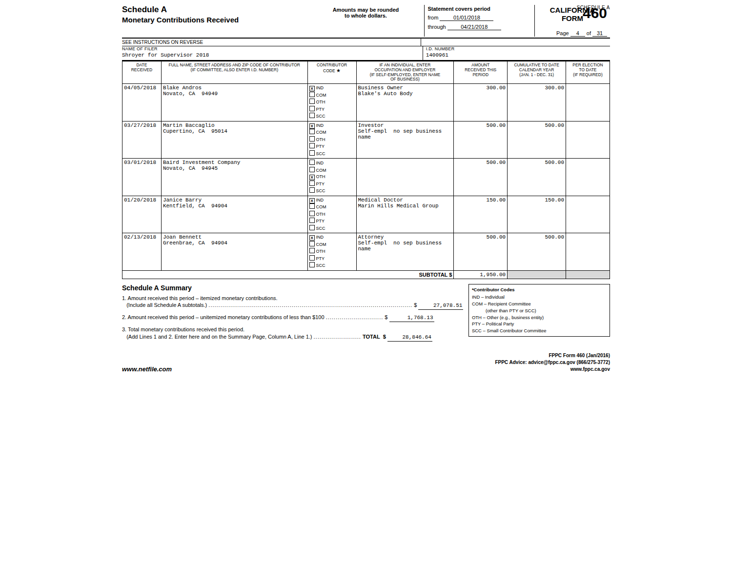SCHEDULE A
Schedule A
Monetary Contributions Received
Amounts may be rounded
to whole dollars.
Statement covers period
from 01/01/2018
through 04/21/2018
460
CALIFORNIA
FORM
Page 4 of 31
SEE INSTRUCTIONS ON REVERSE
NAME OF FILER
Shroyer for Supervisor 2018
I.D. NUMBER
1400961
| DATE RECEIVED | FULL NAME, STREET ADDRESS AND ZIP CODE OF CONTRIBUTOR (IF COMMITTEE, ALSO ENTER I.D. NUMBER) | CONTRIBUTOR CODE ★ | IF AN INDIVIDUAL, ENTER OCCUPATION AND EMPLOYER (IF SELF-EMPLOYED, ENTER NAME OF BUSINESS) | AMOUNT RECEIVED THIS PERIOD | CUMULATIVE TO DATE CALENDAR YEAR (JAN. 1 - DEC. 31) | PER ELECTION TO DATE (IF REQUIRED) |
| --- | --- | --- | --- | --- | --- | --- |
| 04/05/2018 | Blake Andros Novato, CA 94949 | IND COM OTH PTY SCC | Business Owner Blake's Auto Body | 300.00 | 300.00 | |
| 03/27/2018 | Martin Baccaglio Cupertino, CA 95014 | IND COM OTH PTY SCC | Investor Self-empl no sep business name | 500.00 | 500.00 | |
| 03/01/2018 | Baird Investment Company Novato, CA 94945 | IND COM OTH PTY SCC | | 500.00 | 500.00 | |
| 01/20/2018 | Janice Barry Kentfield, CA 94904 | IND COM OTH PTY SCC | Medical Doctor Marin Hills Medical Group | 150.00 | 150.00 | |
| 02/13/2018 | Joan Bennett Greenbrae, CA 94904 | IND COM OTH PTY SCC | Attorney Self-empl no sep business name | 500.00 | 500.00 | |
| SUBTOTAL $ | 1,950.00 | | |
Schedule A Summary
1. Amount received this period – itemized monetary contributions.
(Include all Schedule A subtotals.) ....................................................................................................... $ 27,078.51
2. Amount received this period – unitemized monetary contributions of less than $100 ............................. $ 1,768.13
3. Total monetary contributions received this period.
(Add Lines 1 and 2. Enter here and on the Summary Page, Column A, Line 1.) ........................ TOTAL $ 28,846.64
*Contributor Codes
IND – Individual
COM – Recipient Committee
(other than PTY or SCC)
OTH – Other (e.g., business entity)
PTY – Political Party
SCC – Small Contributor Committee
www.netfile.com
FPPC Form 460 (Jan/2016)
FPPC Advice: advice@fppc.ca.gov (866/275-3772)
www.fppc.ca.gov